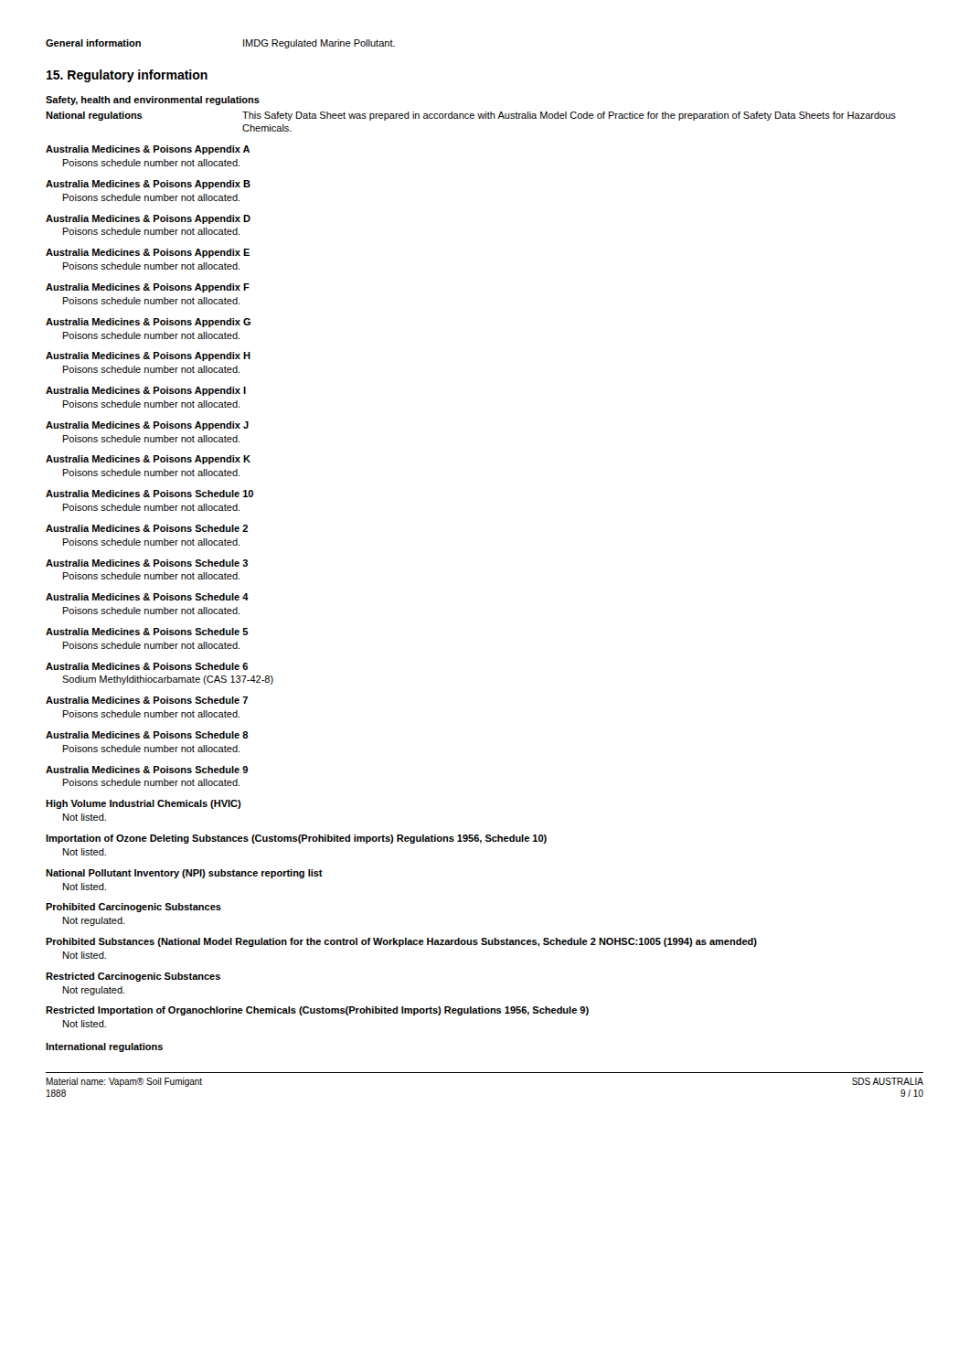General information
IMDG Regulated Marine Pollutant.
15. Regulatory information
Safety, health and environmental regulations
National regulations
This Safety Data Sheet was prepared in accordance with Australia Model Code of Practice for the preparation of Safety Data Sheets for Hazardous Chemicals.
Australia Medicines & Poisons Appendix A
Poisons schedule number not allocated.
Australia Medicines & Poisons Appendix B
Poisons schedule number not allocated.
Australia Medicines & Poisons Appendix D
Poisons schedule number not allocated.
Australia Medicines & Poisons Appendix E
Poisons schedule number not allocated.
Australia Medicines & Poisons Appendix F
Poisons schedule number not allocated.
Australia Medicines & Poisons Appendix G
Poisons schedule number not allocated.
Australia Medicines & Poisons Appendix H
Poisons schedule number not allocated.
Australia Medicines & Poisons Appendix I
Poisons schedule number not allocated.
Australia Medicines & Poisons Appendix J
Poisons schedule number not allocated.
Australia Medicines & Poisons Appendix K
Poisons schedule number not allocated.
Australia Medicines & Poisons Schedule 10
Poisons schedule number not allocated.
Australia Medicines & Poisons Schedule 2
Poisons schedule number not allocated.
Australia Medicines & Poisons Schedule 3
Poisons schedule number not allocated.
Australia Medicines & Poisons Schedule 4
Poisons schedule number not allocated.
Australia Medicines & Poisons Schedule 5
Poisons schedule number not allocated.
Australia Medicines & Poisons Schedule 6
Sodium Methyldithiocarbamate (CAS 137-42-8)
Australia Medicines & Poisons Schedule 7
Poisons schedule number not allocated.
Australia Medicines & Poisons Schedule 8
Poisons schedule number not allocated.
Australia Medicines & Poisons Schedule 9
Poisons schedule number not allocated.
High Volume Industrial Chemicals (HVIC)
Not listed.
Importation of Ozone Deleting Substances (Customs(Prohibited imports) Regulations 1956, Schedule 10)
Not listed.
National Pollutant Inventory (NPI) substance reporting list
Not listed.
Prohibited Carcinogenic Substances
Not regulated.
Prohibited Substances (National Model Regulation for the control of Workplace Hazardous Substances, Schedule 2 NOHSC:1005 (1994) as amended)
Not listed.
Restricted Carcinogenic Substances
Not regulated.
Restricted Importation of Organochlorine Chemicals (Customs(Prohibited Imports) Regulations 1956, Schedule 9)
Not listed.
International regulations
Material name: Vapam® Soil Fumigant
1888
SDS AUSTRALIA
9 / 10